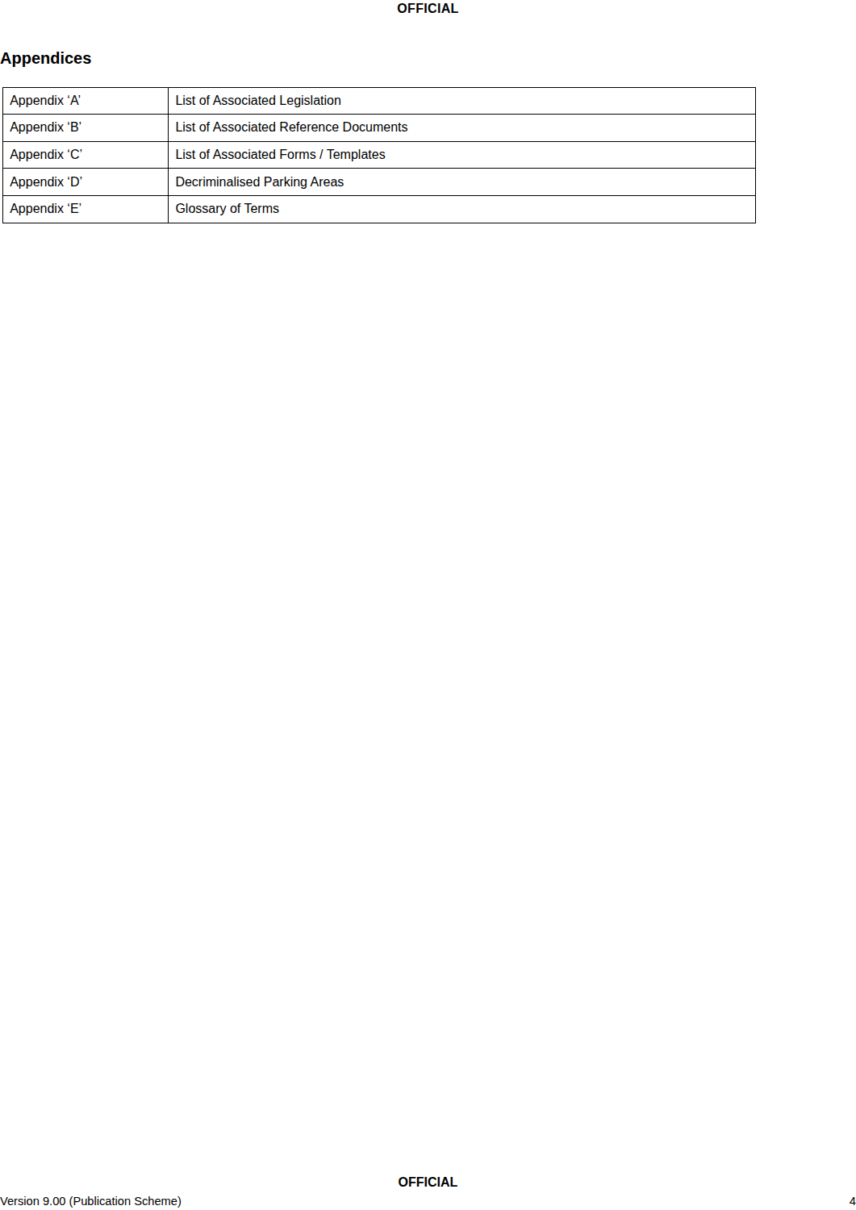OFFICIAL
Appendices
| Appendix ‘A’ | List of Associated Legislation |
| Appendix ‘B’ | List of Associated Reference Documents |
| Appendix ‘C’ | List of Associated Forms / Templates |
| Appendix ‘D’ | Decriminalised Parking Areas |
| Appendix ‘E’ | Glossary of Terms |
OFFICIAL
Version 9.00 (Publication Scheme) 4